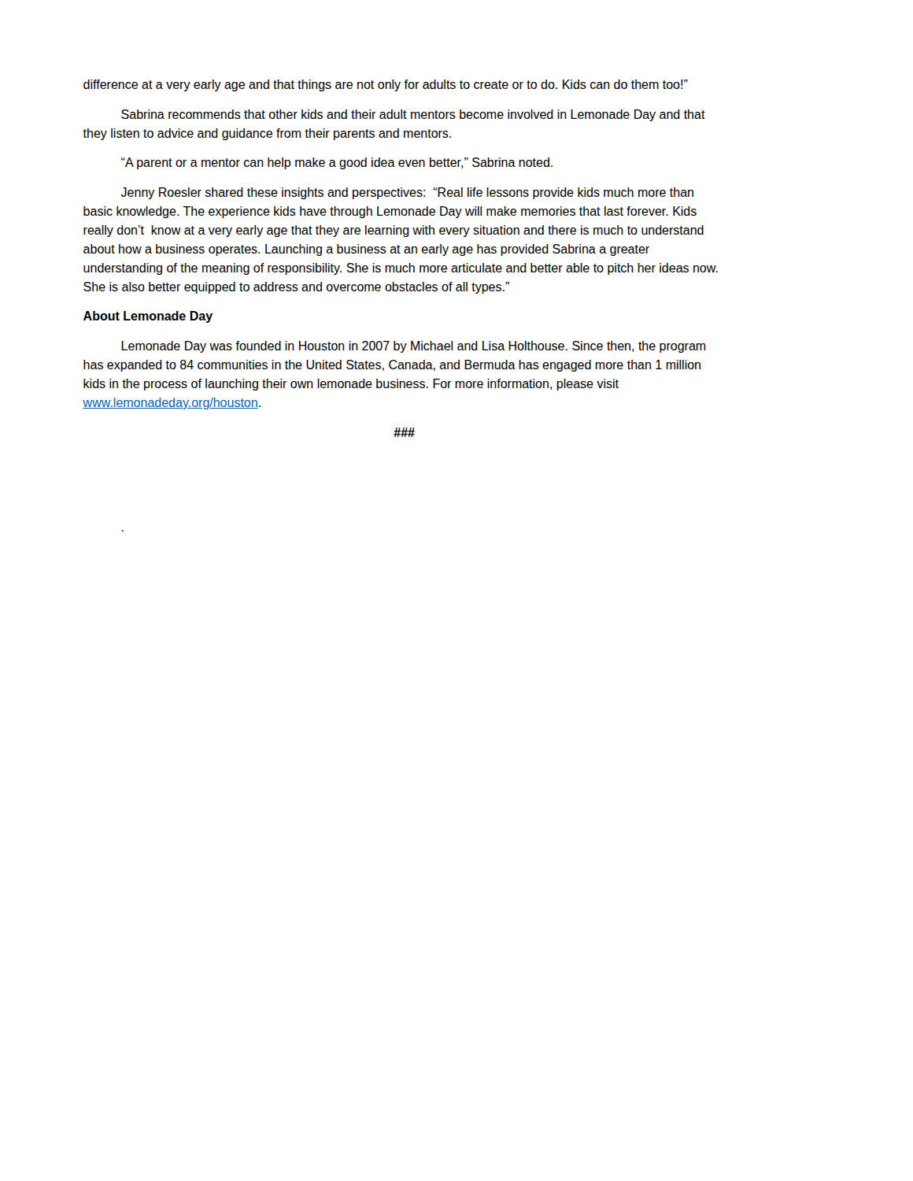difference at a very early age and that things are not only for adults to create or to do. Kids can do them too!”
Sabrina recommends that other kids and their adult mentors become involved in Lemonade Day and that they listen to advice and guidance from their parents and mentors.
“A parent or a mentor can help make a good idea even better,” Sabrina noted.
Jenny Roesler shared these insights and perspectives: “Real life lessons provide kids much more than basic knowledge. The experience kids have through Lemonade Day will make memories that last forever. Kids really don’t know at a very early age that they are learning with every situation and there is much to understand about how a business operates. Launching a business at an early age has provided Sabrina a greater understanding of the meaning of responsibility. She is much more articulate and better able to pitch her ideas now. She is also better equipped to address and overcome obstacles of all types.”
About Lemonade Day
Lemonade Day was founded in Houston in 2007 by Michael and Lisa Holthouse. Since then, the program has expanded to 84 communities in the United States, Canada, and Bermuda has engaged more than 1 million kids in the process of launching their own lemonade business. For more information, please visit www.lemonadeday.org/houston.
###
.